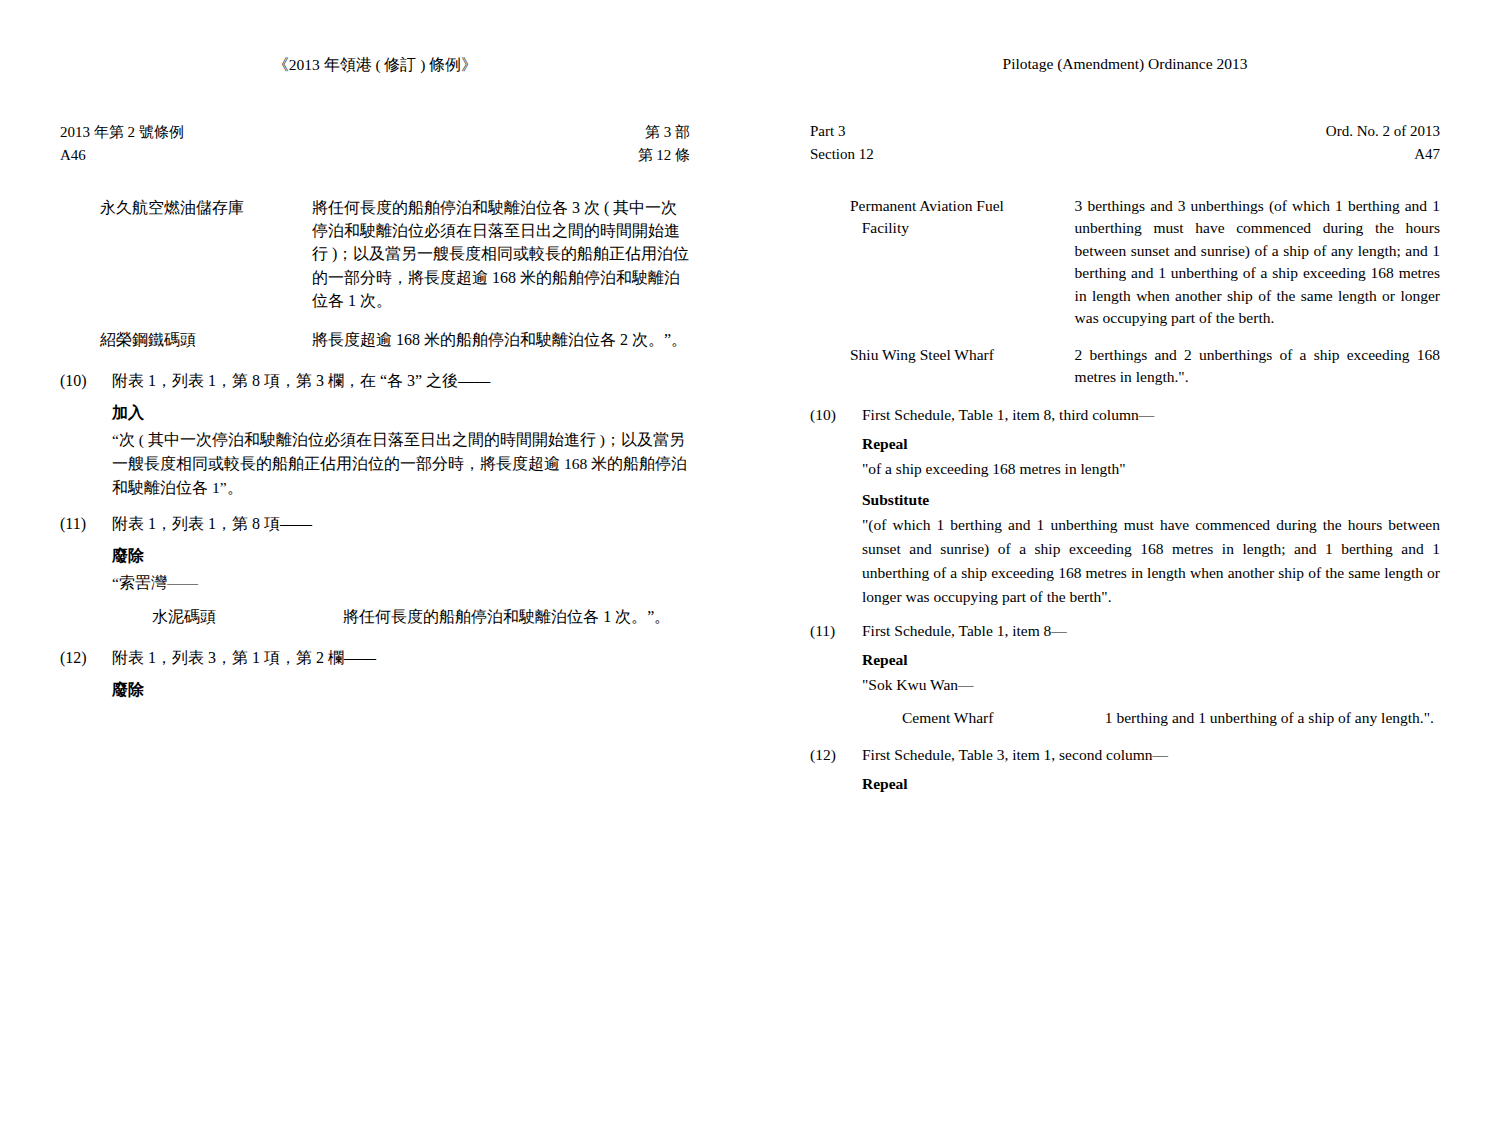《2013 年領港 ( 修訂 ) 條例》
2013 年第 2 號條例
A46
第 3 部
第 12 條
| 永久航空燃油儲存庫 | 將任何長度的船舶停泊和駛離泊位各 3 次 ( 其中一次停泊和駛離泊位必須在日落至日出之間的時間開始進行 )；以及當另一艘長度相同或較長的船舶正佔用泊位的一部分時，將長度超逾 168 米的船舶停泊和駛離泊位各 1 次。 |
| 紹榮鋼鐵碼頭 | 將長度超逾 168 米的船舶停泊和駛離泊位各 2 次。”。 |
(10)
附表 1，列表 1，第 8 項，第 3 欄，在 “各 3” 之後——
加入
“次 ( 其中一次停泊和駛離泊位必須在日落至日出之間的時間開始進行 )；以及當另一艘長度相同或較長的船舶正佔用泊位的一部分時，將長度超逾 168 米的船舶停泊和駛離泊位各 1”。
(11)
附表 1，列表 1，第 8 項——
廢除
“索罟灣——
| 水泥碼頭 | 將任何長度的船舶停泊和駛離泊位各 1 次。”。 |
(12)
附表 1，列表 3，第 1 項，第 2 欄——
廢除
Pilotage (Amendment) Ordinance 2013
Part 3
Section 12
Ord. No. 2 of 2013
A47
| Permanent Aviation Fuel Facility | 3 berthings and 3 unberthings (of which 1 berthing and 1 unberthing must have commenced during the hours between sunset and sunrise) of a ship of any length; and 1 berthing and 1 unberthing of a ship exceeding 168 metres in length when another ship of the same length or longer was occupying part of the berth. |
| Shiu Wing Steel Wharf | 2 berthings and 2 unberthings of a ship exceeding 168 metres in length.". |
(10)
First Schedule, Table 1, item 8, third column—
Repeal
"of a ship exceeding 168 metres in length"
Substitute
"(of which 1 berthing and 1 unberthing must have commenced during the hours between sunset and sunrise) of a ship exceeding 168 metres in length; and 1 berthing and 1 unberthing of a ship exceeding 168 metres in length when another ship of the same length or longer was occupying part of the berth".
(11)
First Schedule, Table 1, item 8—
Repeal
"Sok Kwu Wan—
| Cement Wharf | 1 berthing and 1 unberthing of a ship of any length.". |
(12)
First Schedule, Table 3, item 1, second column—
Repeal